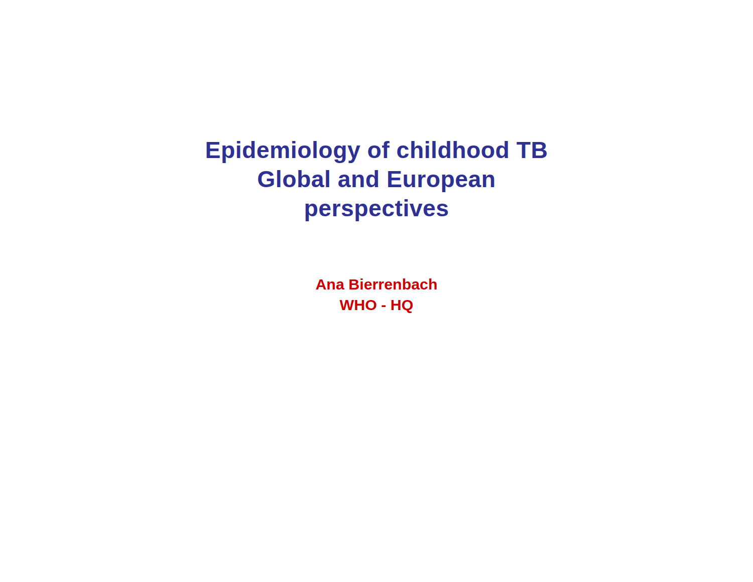Epidemiology of childhood TB
Global and European
perspectives
Ana Bierrenbach WHO - HQ